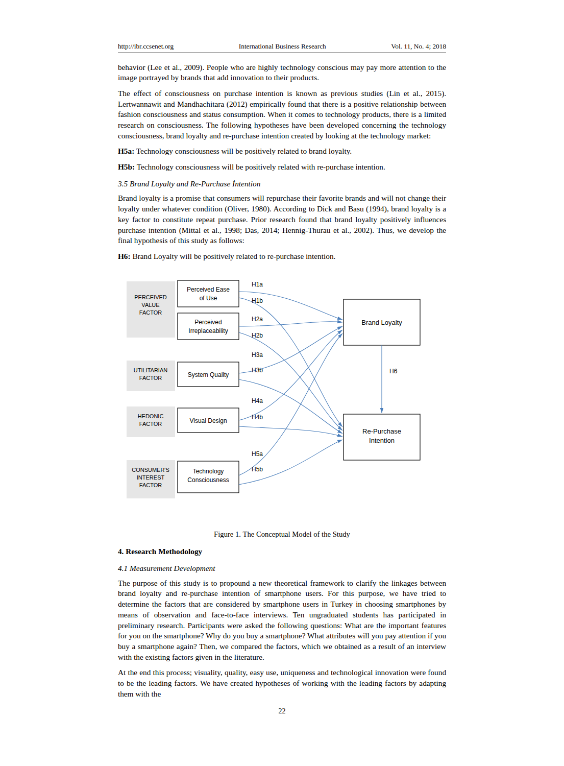http://ibr.ccsenet.org International Business Research Vol. 11, No. 4; 2018
behavior (Lee et al., 2009). People who are highly technology conscious may pay more attention to the image portrayed by brands that add innovation to their products.
The effect of consciousness on purchase intention is known as previous studies (Lin et al., 2015). Lertwannawit and Mandhachitara (2012) empirically found that there is a positive relationship between fashion consciousness and status consumption. When it comes to technology products, there is a limited research on consciousness. The following hypotheses have been developed concerning the technology consciousness, brand loyalty and re-purchase intention created by looking at the technology market:
H5a: Technology consciousness will be positively related to brand loyalty.
H5b: Technology consciousness will be positively related with re-purchase intention.
3.5 Brand Loyalty and Re-Purchase İntention
Brand loyalty is a promise that consumers will repurchase their favorite brands and will not change their loyalty under whatever condition (Oliver, 1980). According to Dick and Basu (1994), brand loyalty is a key factor to constitute repeat purchase. Prior research found that brand loyalty positively influences purchase intention (Mittal et al., 1998; Das, 2014; Hennig-Thurau et al., 2002). Thus, we develop the final hypothesis of this study as follows:
H6: Brand Loyalty will be positively related to re-purchase intention.
PERCEIVED VALUE FACTOR UTILITARIAN FACTOR HEDONIC FACTOR CONSUMER'S INTEREST FACTOR Perceived Ease of Use Perceived Irreplaceability System Quality Visual Design Technology Consciousness Brand Loyalty Re-Purchase Intention H1a H1b H2a H2b H3a H3b H4a H4b H5a H5b H6
Figure 1. The Conceptual Model of the Study
4. Research Methodology
4.1 Measurement Development
The purpose of this study is to propound a new theoretical framework to clarify the linkages between brand loyalty and re-purchase intention of smartphone users. For this purpose, we have tried to determine the factors that are considered by smartphone users in Turkey in choosing smartphones by means of observation and face-to-face interviews. Ten ungraduated students has participated in preliminary research. Participants were asked the following questions: What are the important features for you on the smartphone? Why do you buy a smartphone? What attributes will you pay attention if you buy a smartphone again? Then, we compared the factors, which we obtained as a result of an interview with the existing factors given in the literature.
At the end this process; visuality, quality, easy use, uniqueness and technological innovation were found to be the leading factors. We have created hypotheses of working with the leading factors by adapting them with the
22